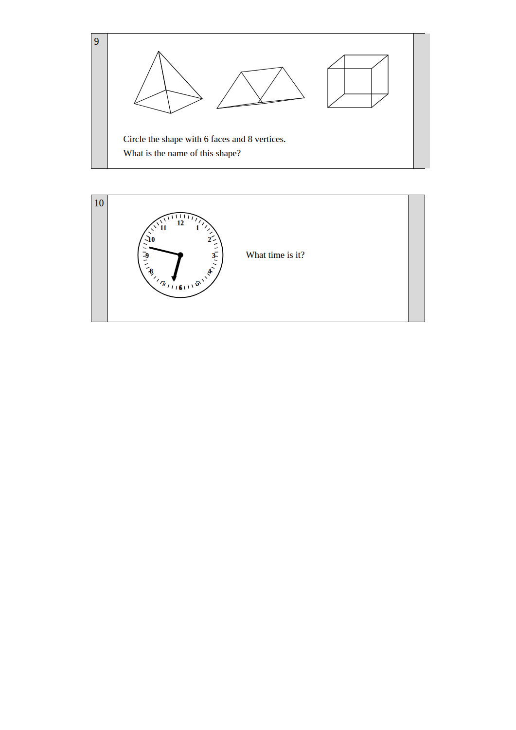9
Circle the shape with 6 faces and 8 vertices.
What is the name of this shape?
10
12 1 2 3 4 5 6 7 8 9 10 11
What time is it?